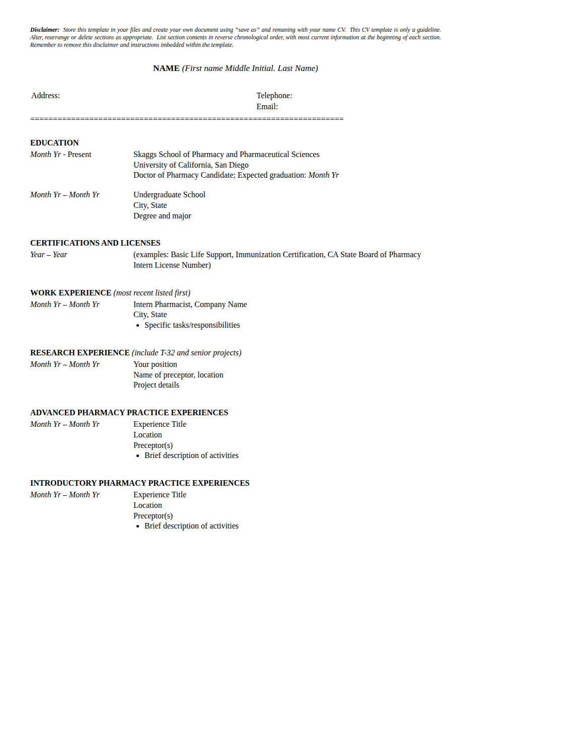Disclaimer: Store this template in your files and create your own document using “save as” and remaning with your name CV. This CV template is only a guideline. Alter, rearrange or delete sections as appropriate. List section contents in reverse chronological order, with most current information at the beginning of each section. Remember to remove this disclaimer and instructions imbedded within the template.
NAME (First name Middle Initial. Last Name)
| Address: | Telephone: |
| | Email: |
=====================================================================
Education
| Month Yr - Present | Skaggs School of Pharmacy and Pharmaceutical Sciences University of California, San Diego Doctor of Pharmacy Candidate; Expected graduation: Month Yr |
| Month Yr – Month Yr | Undergraduate School City, State Degree and major |
Certifications and Licenses
| Year – Year | (examples: Basic Life Support, Immunization Certification, CA State Board of Pharmacy Intern License Number) |
Work Experience
(most recent listed first)
| Month Yr – Month Yr | Intern Pharmacist, Company Name City, State Specific tasks/responsibilities |
Research Experience
(include T-32 and senior projects)
| Month Yr – Month Yr | Your position Name of preceptor, location Project details |
Advanced Pharmacy Practice Experiences
| Month Yr – Month Yr | Experience Title Location Preceptor(s) Brief description of activities |
Introductory Pharmacy Practice Experiences
| Month Yr – Month Yr | Experience Title Location Preceptor(s) Brief description of activities |